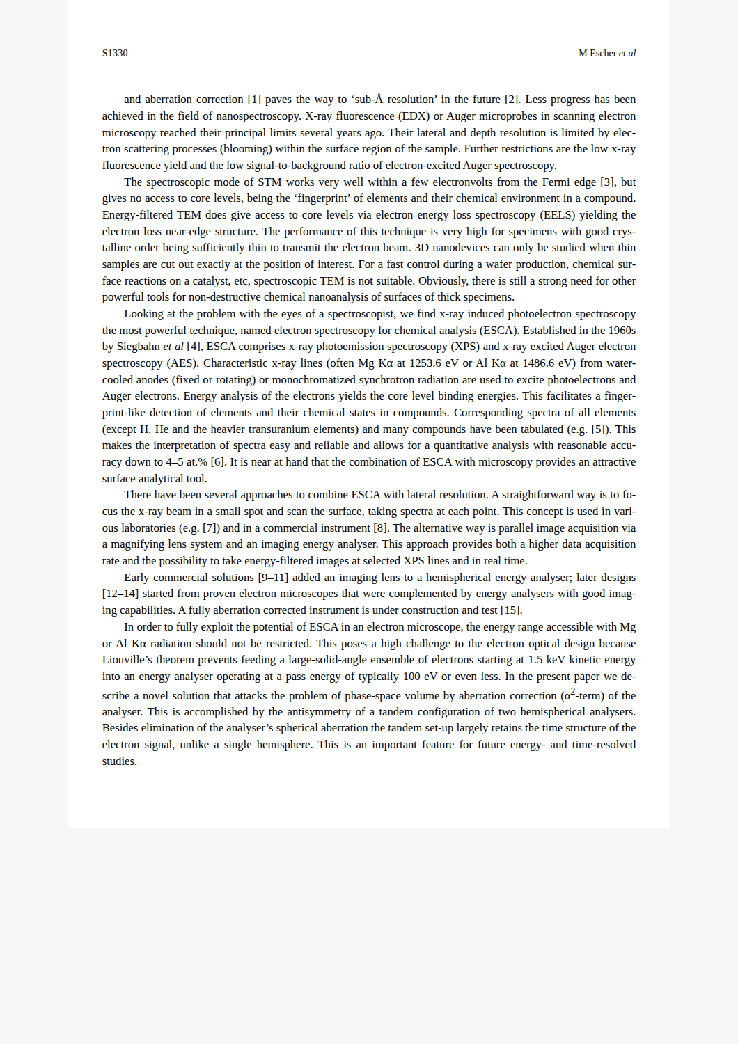S1330 M Escher et al
and aberration correction [1] paves the way to ‘sub-Å resolution’ in the future [2]. Less progress has been achieved in the field of nanospectroscopy. X-ray fluorescence (EDX) or Auger microprobes in scanning electron microscopy reached their principal limits several years ago. Their lateral and depth resolution is limited by electron scattering processes (blooming) within the surface region of the sample. Further restrictions are the low x-ray fluorescence yield and the low signal-to-background ratio of electron-excited Auger spectroscopy.
The spectroscopic mode of STM works very well within a few electronvolts from the Fermi edge [3], but gives no access to core levels, being the ‘fingerprint’ of elements and their chemical environment in a compound. Energy-filtered TEM does give access to core levels via electron energy loss spectroscopy (EELS) yielding the electron loss near-edge structure. The performance of this technique is very high for specimens with good crystalline order being sufficiently thin to transmit the electron beam. 3D nanodevices can only be studied when thin samples are cut out exactly at the position of interest. For a fast control during a wafer production, chemical surface reactions on a catalyst, etc, spectroscopic TEM is not suitable. Obviously, there is still a strong need for other powerful tools for non-destructive chemical nanoanalysis of surfaces of thick specimens.
Looking at the problem with the eyes of a spectroscopist, we find x-ray induced photoelectron spectroscopy the most powerful technique, named electron spectroscopy for chemical analysis (ESCA). Established in the 1960s by Siegbahn et al [4], ESCA comprises x-ray photoemission spectroscopy (XPS) and x-ray excited Auger electron spectroscopy (AES). Characteristic x-ray lines (often Mg Kα at 1253.6 eV or Al Kα at 1486.6 eV) from water-cooled anodes (fixed or rotating) or monochromatized synchrotron radiation are used to excite photoelectrons and Auger electrons. Energy analysis of the electrons yields the core level binding energies. This facilitates a fingerprint-like detection of elements and their chemical states in compounds. Corresponding spectra of all elements (except H, He and the heavier transuranium elements) and many compounds have been tabulated (e.g. [5]). This makes the interpretation of spectra easy and reliable and allows for a quantitative analysis with reasonable accuracy down to 4–5 at.% [6]. It is near at hand that the combination of ESCA with microscopy provides an attractive surface analytical tool.
There have been several approaches to combine ESCA with lateral resolution. A straightforward way is to focus the x-ray beam in a small spot and scan the surface, taking spectra at each point. This concept is used in various laboratories (e.g. [7]) and in a commercial instrument [8]. The alternative way is parallel image acquisition via a magnifying lens system and an imaging energy analyser. This approach provides both a higher data acquisition rate and the possibility to take energy-filtered images at selected XPS lines and in real time.
Early commercial solutions [9–11] added an imaging lens to a hemispherical energy analyser; later designs [12–14] started from proven electron microscopes that were complemented by energy analysers with good imaging capabilities. A fully aberration corrected instrument is under construction and test [15].
In order to fully exploit the potential of ESCA in an electron microscope, the energy range accessible with Mg or Al Kα radiation should not be restricted. This poses a high challenge to the electron optical design because Liouville’s theorem prevents feeding a large-solid-angle ensemble of electrons starting at 1.5 keV kinetic energy into an energy analyser operating at a pass energy of typically 100 eV or even less. In the present paper we describe a novel solution that attacks the problem of phase-space volume by aberration correction (α2-term) of the analyser. This is accomplished by the antisymmetry of a tandem configuration of two hemispherical analysers. Besides elimination of the analyser’s spherical aberration the tandem set-up largely retains the time structure of the electron signal, unlike a single hemisphere. This is an important feature for future energy- and time-resolved studies.